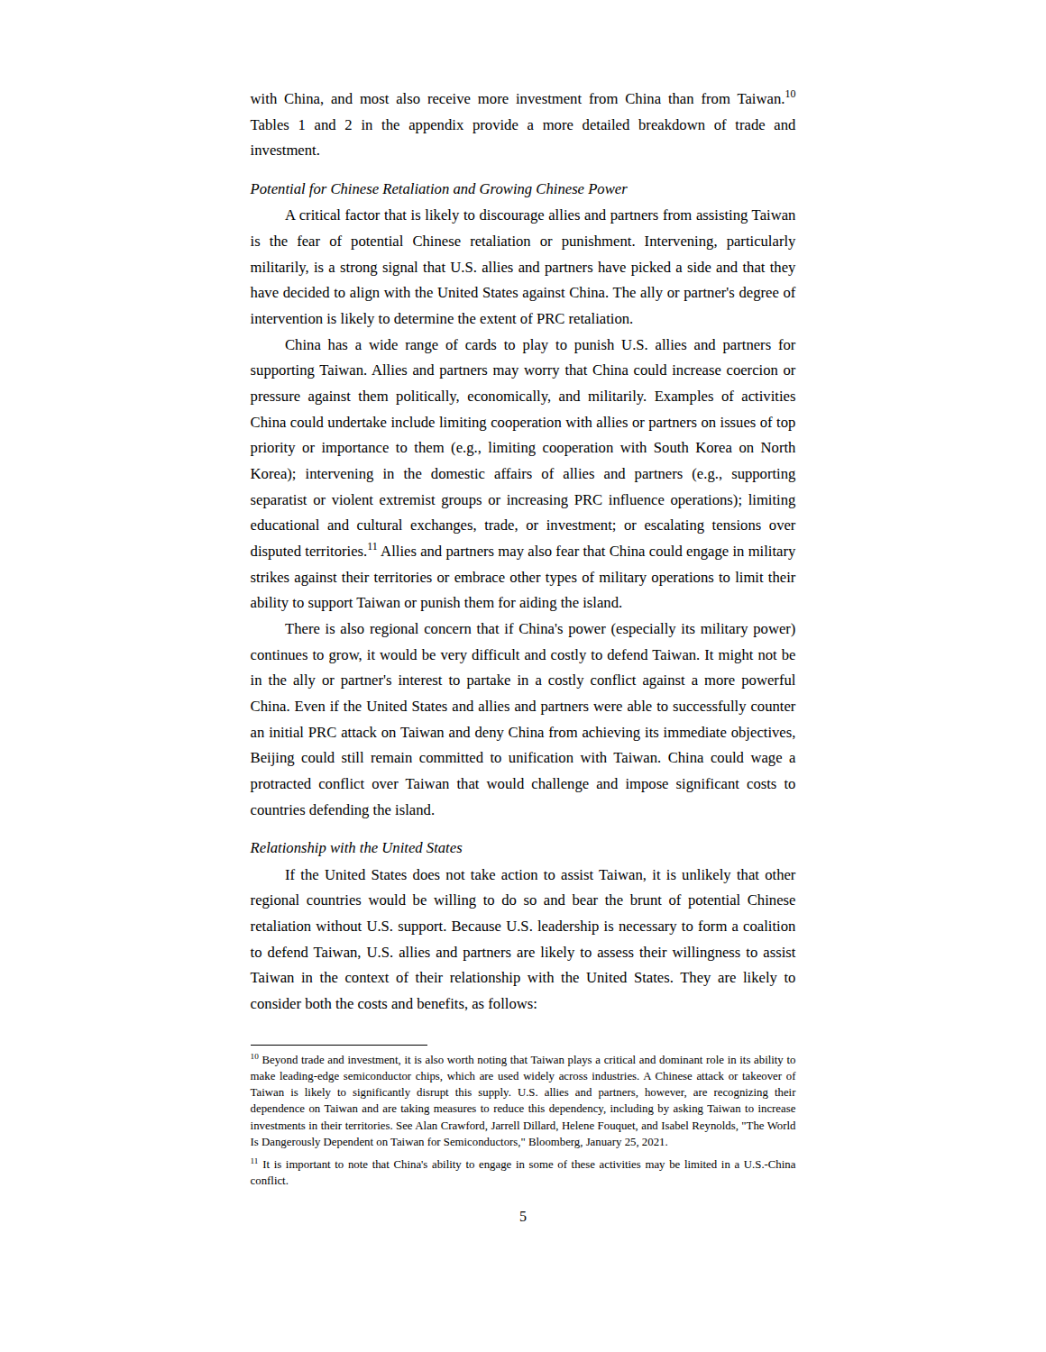with China, and most also receive more investment from China than from Taiwan.10 Tables 1 and 2 in the appendix provide a more detailed breakdown of trade and investment.
Potential for Chinese Retaliation and Growing Chinese Power
A critical factor that is likely to discourage allies and partners from assisting Taiwan is the fear of potential Chinese retaliation or punishment. Intervening, particularly militarily, is a strong signal that U.S. allies and partners have picked a side and that they have decided to align with the United States against China. The ally or partner's degree of intervention is likely to determine the extent of PRC retaliation.
China has a wide range of cards to play to punish U.S. allies and partners for supporting Taiwan. Allies and partners may worry that China could increase coercion or pressure against them politically, economically, and militarily. Examples of activities China could undertake include limiting cooperation with allies or partners on issues of top priority or importance to them (e.g., limiting cooperation with South Korea on North Korea); intervening in the domestic affairs of allies and partners (e.g., supporting separatist or violent extremist groups or increasing PRC influence operations); limiting educational and cultural exchanges, trade, or investment; or escalating tensions over disputed territories.11 Allies and partners may also fear that China could engage in military strikes against their territories or embrace other types of military operations to limit their ability to support Taiwan or punish them for aiding the island.
There is also regional concern that if China's power (especially its military power) continues to grow, it would be very difficult and costly to defend Taiwan. It might not be in the ally or partner's interest to partake in a costly conflict against a more powerful China. Even if the United States and allies and partners were able to successfully counter an initial PRC attack on Taiwan and deny China from achieving its immediate objectives, Beijing could still remain committed to unification with Taiwan. China could wage a protracted conflict over Taiwan that would challenge and impose significant costs to countries defending the island.
Relationship with the United States
If the United States does not take action to assist Taiwan, it is unlikely that other regional countries would be willing to do so and bear the brunt of potential Chinese retaliation without U.S. support. Because U.S. leadership is necessary to form a coalition to defend Taiwan, U.S. allies and partners are likely to assess their willingness to assist Taiwan in the context of their relationship with the United States. They are likely to consider both the costs and benefits, as follows:
10 Beyond trade and investment, it is also worth noting that Taiwan plays a critical and dominant role in its ability to make leading-edge semiconductor chips, which are used widely across industries. A Chinese attack or takeover of Taiwan is likely to significantly disrupt this supply. U.S. allies and partners, however, are recognizing their dependence on Taiwan and are taking measures to reduce this dependency, including by asking Taiwan to increase investments in their territories. See Alan Crawford, Jarrell Dillard, Helene Fouquet, and Isabel Reynolds, "The World Is Dangerously Dependent on Taiwan for Semiconductors," Bloomberg, January 25, 2021.
11 It is important to note that China's ability to engage in some of these activities may be limited in a U.S.-China conflict.
5